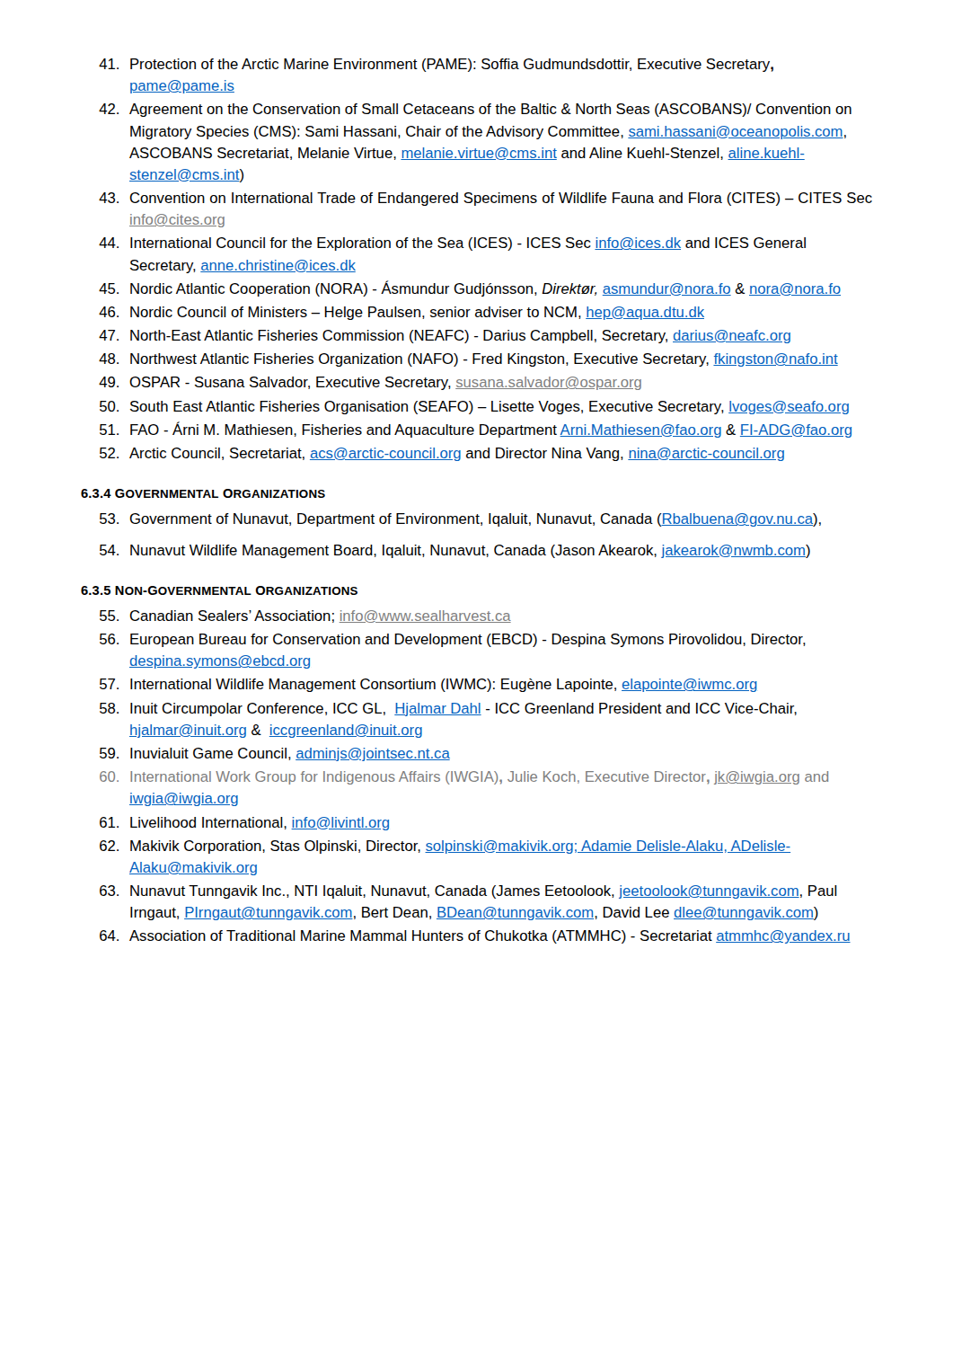Protection of the Arctic Marine Environment (PAME): Soffia Gudmundsdottir, Executive Secretary, pame@pame.is
Agreement on the Conservation of Small Cetaceans of the Baltic & North Seas (ASCOBANS)/ Convention on Migratory Species (CMS): Sami Hassani, Chair of the Advisory Committee, sami.hassani@oceanopolis.com, ASCOBANS Secretariat, Melanie Virtue, melanie.virtue@cms.int and Aline Kuehl-Stenzel, aline.kuehl-stenzel@cms.int)
Convention on International Trade of Endangered Specimens of Wildlife Fauna and Flora (CITES) – CITES Sec info@cites.org
International Council for the Exploration of the Sea (ICES) - ICES Sec info@ices.dk and ICES General Secretary, anne.christine@ices.dk
Nordic Atlantic Cooperation (NORA) - Ásmundur Gudjónsson, Direktør, asmundur@nora.fo & nora@nora.fo
Nordic Council of Ministers – Helge Paulsen, senior adviser to NCM, hep@aqua.dtu.dk
North-East Atlantic Fisheries Commission (NEAFC) - Darius Campbell, Secretary, darius@neafc.org
Northwest Atlantic Fisheries Organization (NAFO) - Fred Kingston, Executive Secretary, fkingston@nafo.int
OSPAR - Susana Salvador, Executive Secretary, susana.salvador@ospar.org
South East Atlantic Fisheries Organisation (SEAFO) – Lisette Voges, Executive Secretary, lvoges@seafo.org
FAO - Árni M. Mathiesen, Fisheries and Aquaculture Department Arni.Mathiesen@fao.org & FI-ADG@fao.org
Arctic Council, Secretariat, acs@arctic-council.org and Director Nina Vang, nina@arctic-council.org
6.3.4 GOVERNMENTAL ORGANIZATIONS
Government of Nunavut, Department of Environment, Iqaluit, Nunavut, Canada (Rbalbuena@gov.nu.ca),
Nunavut Wildlife Management Board, Iqaluit, Nunavut, Canada (Jason Akearok, jakearok@nwmb.com)
6.3.5 NON-GOVERNMENTAL ORGANIZATIONS
Canadian Sealers’ Association; info@www.sealharvest.ca
European Bureau for Conservation and Development (EBCD) - Despina Symons Pirovolidou, Director, despina.symons@ebcd.org
International Wildlife Management Consortium (IWMC): Eugène Lapointe, elapointe@iwmc.org
Inuit Circumpolar Conference, ICC GL, Hjalmar Dahl - ICC Greenland President and ICC Vice-Chair, hjalmar@inuit.org & iccgreenland@inuit.org
Inuvialuit Game Council, adminjs@jointsec.nt.ca
International Work Group for Indigenous Affairs (IWGIA), Julie Koch, Executive Director, jk@iwgia.org and iwgia@iwgia.org
Livelihood International, info@livintl.org
Makivik Corporation, Stas Olpinski, Director, solpinski@makivik.org; Adamie Delisle-Alaku, ADelisle-Alaku@makivik.org
Nunavut Tunngavik Inc., NTI Iqaluit, Nunavut, Canada (James Eetoolook, jeetoolook@tunngavik.com, Paul Irngaut, PIrngaut@tunngavik.com, Bert Dean, BDean@tunngavik.com, David Lee dlee@tunngavik.com)
Association of Traditional Marine Mammal Hunters of Chukotka (ATMMHC) - Secretariat atmmhc@yandex.ru